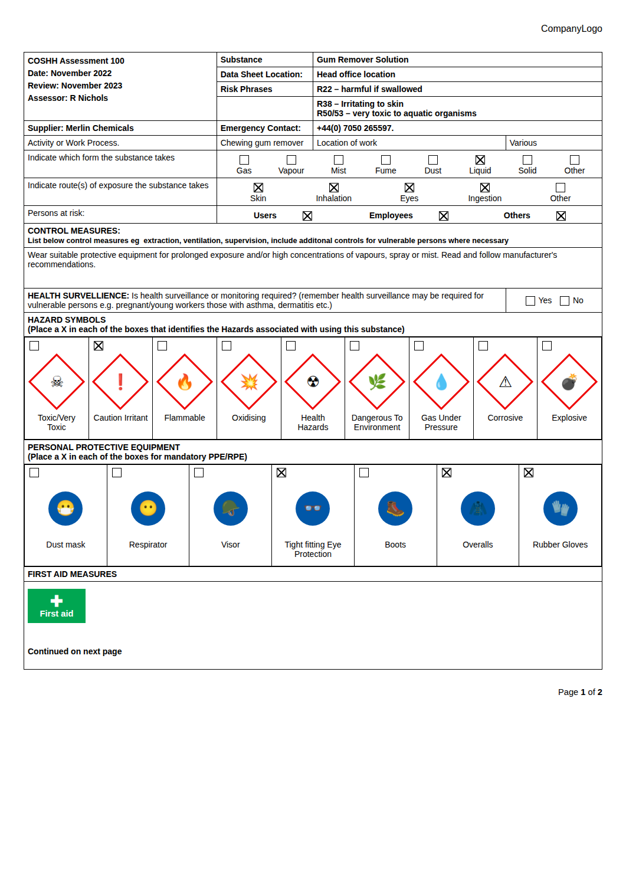CompanyLogo
| COSHH Assessment 100 Date: November 2022 Review: November 2023 Assessor: R Nichols | Substance | Gum Remover Solution |
| Data Sheet Location: | Head office location |
| Risk Phrases | R22 – harmful if swallowed |
| | R38 – Irritating to skin R50/53 – very toxic to aquatic organisms |
| Supplier: Merlin Chemicals | Emergency Contact: | +44(0) 7050 265597. |
| Activity or Work Process. | Chewing gum remover | Location of work | Various |
| Indicate which form the substance takes | Gas Vapour Mist Fume Dust Liquid Solid Other |
| Indicate route(s) of exposure the substance takes | Skin Inhalation Eyes Ingestion Other |
| Persons at risk: | Users Employees Others |
| CONTROL MEASURES: List below control measures eg extraction, ventilation, supervision, include additonal controls for vulnerable persons where necessary |
| Wear suitable protective equipment for prolonged exposure and/or high concentrations of vapours, spray or mist. Read and follow manufacturer's recommendations. |
| HEALTH SURVELLIENCE: Is health surveillance or monitoring required? (remember health surveillance may be required for vulnerable persons e.g. pregnant/young workers those with asthma, dermatitis etc.) | Yes No |
| HAZARD SYMBOLS (Place a X in each of the boxes that identifies the Hazards associated with using this substance) |
| / ☠ / ❗ / 🔥 / 💥 / ☢ / 🌿 / 💧 / ⚠ / 💣 / / Toxic/Very Toxic / Caution Irritant / Flammable / Oxidising / Health Hazards / Dangerous To Environment / Gas Under Pressure / Corrosive / Explosive / |
| PERSONAL PROTECTIVE EQUIPMENT (Place a X in each of the boxes for mandatory PPE/RPE) |
| / 😷 / 😶 / 🪖 / 👓 / 🥾 / 🧥 / 🧤 / / Dust mask / Respirator / Visor / Tight fitting Eye Protection / Boots / Overalls / Rubber Gloves / |
| FIRST AID MEASURES |
| ✚ First aid Continued on next page |
Page 1 of 2